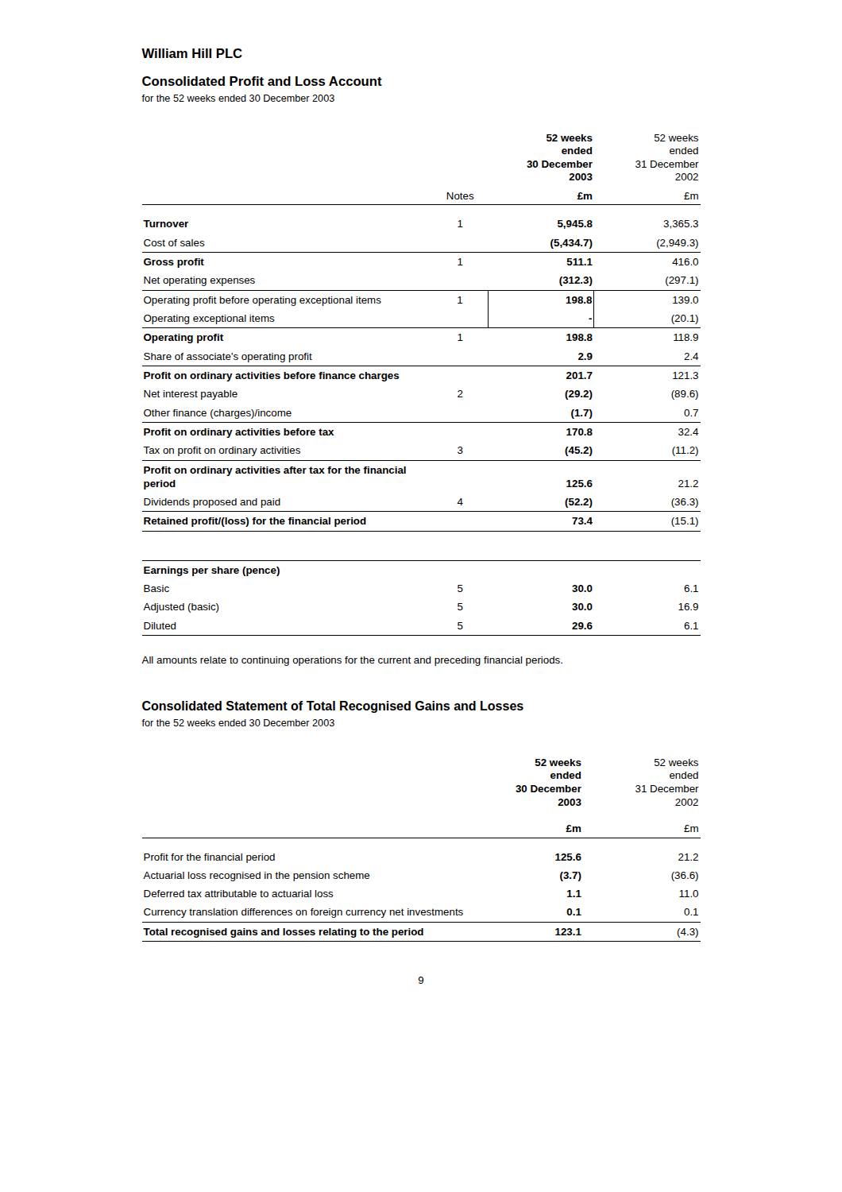William Hill PLC
Consolidated Profit and Loss Account
for the 52 weeks ended 30 December 2003
| | | 52 weeks ended 30 December 2003 | 52 weeks ended 31 December 2002 |
| | Notes | £m | £m |
| Turnover | 1 | 5,945.8 | 3,365.3 |
| Cost of sales | | (5,434.7) | (2,949.3) |
| Gross profit | 1 | 511.1 | 416.0 |
| Net operating expenses | | (312.3) | (297.1) |
| Operating profit before operating exceptional items | 1 | 198.8 | 139.0 |
| Operating exceptional items | | - | (20.1) |
| Operating profit | 1 | 198.8 | 118.9 |
| Share of associate's operating profit | | 2.9 | 2.4 |
| Profit on ordinary activities before finance charges | | 201.7 | 121.3 |
| Net interest payable | 2 | (29.2) | (89.6) |
| Other finance (charges)/income | | (1.7) | 0.7 |
| Profit on ordinary activities before tax | | 170.8 | 32.4 |
| Tax on profit on ordinary activities | 3 | (45.2) | (11.2) |
| Profit on ordinary activities after tax for the financial period | | 125.6 | 21.2 |
| Dividends proposed and paid | 4 | (52.2) | (36.3) |
| Retained profit/(loss) for the financial period | | 73.4 | (15.1) |
| Earnings per share (pence) | | | |
| Basic | 5 | 30.0 | 6.1 |
| Adjusted (basic) | 5 | 30.0 | 16.9 |
| Diluted | 5 | 29.6 | 6.1 |
All amounts relate to continuing operations for the current and preceding financial periods.
Consolidated Statement of Total Recognised Gains and Losses
for the 52 weeks ended 30 December 2003
| | 52 weeks ended 30 December 2003 | 52 weeks ended 31 December 2002 |
| | £m | £m |
| Profit for the financial period | 125.6 | 21.2 |
| Actuarial loss recognised in the pension scheme | (3.7) | (36.6) |
| Deferred tax attributable to actuarial loss | 1.1 | 11.0 |
| Currency translation differences on foreign currency net investments | 0.1 | 0.1 |
| Total recognised gains and losses relating to the period | 123.1 | (4.3) |
9